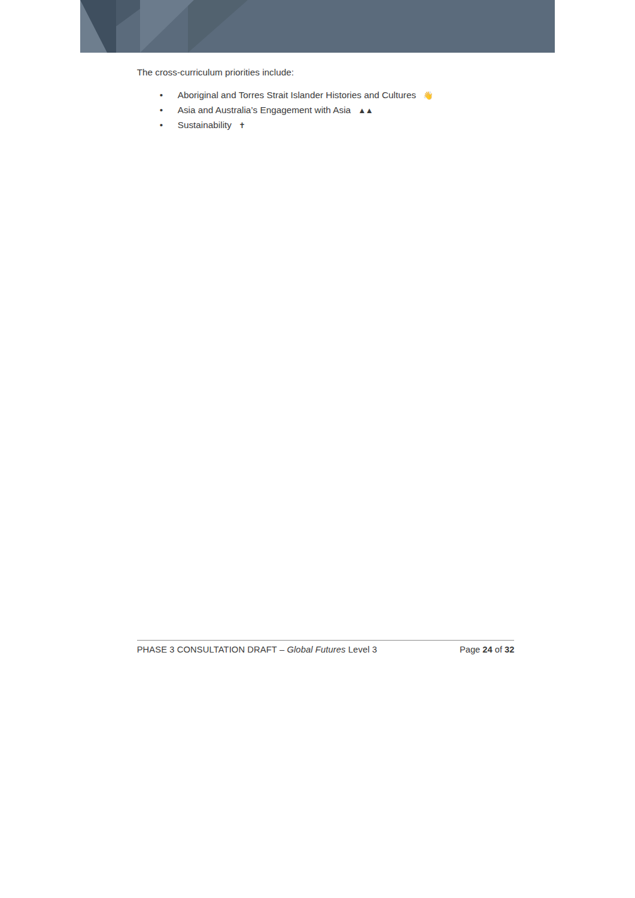The cross-curriculum priorities include:
Aboriginal and Torres Strait Islander Histories and Cultures 👋
Asia and Australia’s Engagement with Asia ▲▲
Sustainability ✝
PHASE 3 CONSULTATION DRAFT – Global Futures Level 3
Page 24 of 32